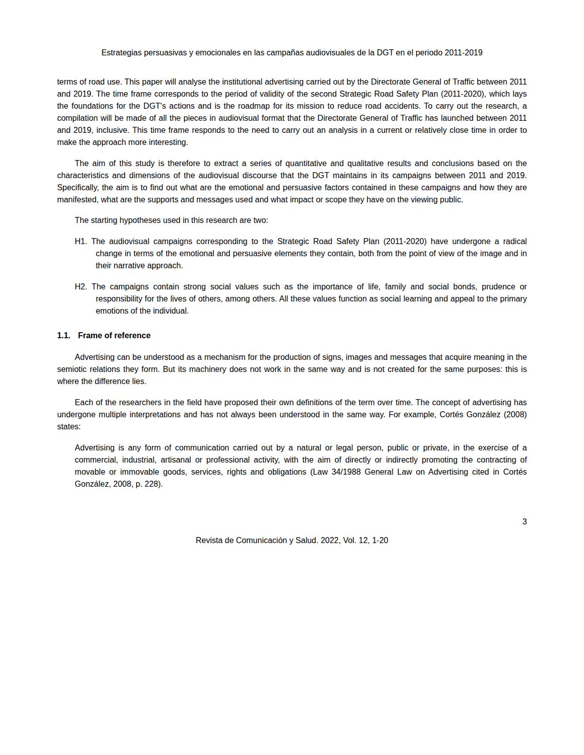Estrategias persuasivas y emocionales en las campañas audiovisuales de la DGT en el periodo 2011-2019
terms of road use. This paper will analyse the institutional advertising carried out by the Directorate General of Traffic between 2011 and 2019. The time frame corresponds to the period of validity of the second Strategic Road Safety Plan (2011-2020), which lays the foundations for the DGT's actions and is the roadmap for its mission to reduce road accidents. To carry out the research, a compilation will be made of all the pieces in audiovisual format that the Directorate General of Traffic has launched between 2011 and 2019, inclusive. This time frame responds to the need to carry out an analysis in a current or relatively close time in order to make the approach more interesting.
The aim of this study is therefore to extract a series of quantitative and qualitative results and conclusions based on the characteristics and dimensions of the audiovisual discourse that the DGT maintains in its campaigns between 2011 and 2019. Specifically, the aim is to find out what are the emotional and persuasive factors contained in these campaigns and how they are manifested, what are the supports and messages used and what impact or scope they have on the viewing public.
The starting hypotheses used in this research are two:
H1. The audiovisual campaigns corresponding to the Strategic Road Safety Plan (2011-2020) have undergone a radical change in terms of the emotional and persuasive elements they contain, both from the point of view of the image and in their narrative approach.
H2. The campaigns contain strong social values such as the importance of life, family and social bonds, prudence or responsibility for the lives of others, among others. All these values function as social learning and appeal to the primary emotions of the individual.
1.1. Frame of reference
Advertising can be understood as a mechanism for the production of signs, images and messages that acquire meaning in the semiotic relations they form. But its machinery does not work in the same way and is not created for the same purposes: this is where the difference lies.
Each of the researchers in the field have proposed their own definitions of the term over time. The concept of advertising has undergone multiple interpretations and has not always been understood in the same way. For example, Cortés González (2008) states:
Advertising is any form of communication carried out by a natural or legal person, public or private, in the exercise of a commercial, industrial, artisanal or professional activity, with the aim of directly or indirectly promoting the contracting of movable or immovable goods, services, rights and obligations (Law 34/1988 General Law on Advertising cited in Cortés González, 2008, p. 228).
3
Revista de Comunicación y Salud. 2022, Vol. 12, 1-20